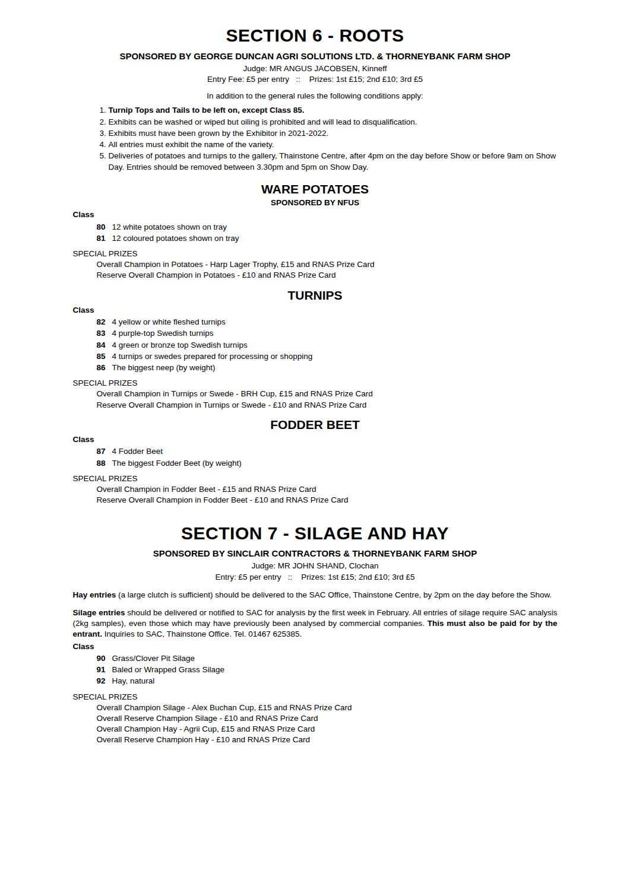SECTION 6 - ROOTS
SPONSORED BY GEORGE DUNCAN AGRI SOLUTIONS LTD. & THORNEYBANK FARM SHOP
Judge: MR ANGUS JACOBSEN, Kinneff
Entry Fee: £5 per entry :: Prizes: 1st £15; 2nd £10; 3rd £5
In addition to the general rules the following conditions apply:
Turnip Tops and Tails to be left on, except Class 85.
Exhibits can be washed or wiped but oiling is prohibited and will lead to disqualification.
Exhibits must have been grown by the Exhibitor in 2021-2022.
All entries must exhibit the name of the variety.
Deliveries of potatoes and turnips to the gallery, Thainstone Centre, after 4pm on the day before Show or before 9am on Show Day. Entries should be removed between 3.30pm and 5pm on Show Day.
WARE POTATOES
SPONSORED BY NFUS
Class
8012 white potatoes shown on tray
8112 coloured potatoes shown on tray
SPECIAL PRIZES
Overall Champion in Potatoes - Harp Lager Trophy, £15 and RNAS Prize Card
Reserve Overall Champion in Potatoes - £10 and RNAS Prize Card
TURNIPS
Class
824 yellow or white fleshed turnips
834 purple-top Swedish turnips
844 green or bronze top Swedish turnips
854 turnips or swedes prepared for processing or shopping
86 The biggest neep (by weight)
SPECIAL PRIZES
Overall Champion in Turnips or Swede - BRH Cup, £15 and RNAS Prize Card
Reserve Overall Champion in Turnips or Swede - £10 and RNAS Prize Card
FODDER BEET
Class
874 Fodder Beet
88 The biggest Fodder Beet (by weight)
SPECIAL PRIZES
Overall Champion in Fodder Beet - £15 and RNAS Prize Card
Reserve Overall Champion in Fodder Beet - £10 and RNAS Prize Card
SECTION 7 - SILAGE AND HAY
SPONSORED BY SINCLAIR CONTRACTORS & THORNEYBANK FARM SHOP
Judge: MR JOHN SHAND, Clochan
Entry: £5 per entry :: Prizes: 1st £15; 2nd £10; 3rd £5
Hay entries (a large clutch is sufficient) should be delivered to the SAC Office, Thainstone Centre, by 2pm on the day before the Show.
Silage entries should be delivered or notified to SAC for analysis by the first week in February. All entries of silage require SAC analysis (2kg samples), even those which may have previously been analysed by commercial companies. This must also be paid for by the entrant. Inquiries to SAC, Thainstone Office. Tel. 01467 625385.
Class
90 Grass/Clover Pit Silage
91 Baled or Wrapped Grass Silage
92 Hay, natural
SPECIAL PRIZES
Overall Champion Silage - Alex Buchan Cup, £15 and RNAS Prize Card
Overall Reserve Champion Silage - £10 and RNAS Prize Card
Overall Champion Hay - Agrii Cup, £15 and RNAS Prize Card
Overall Reserve Champion Hay - £10 and RNAS Prize Card